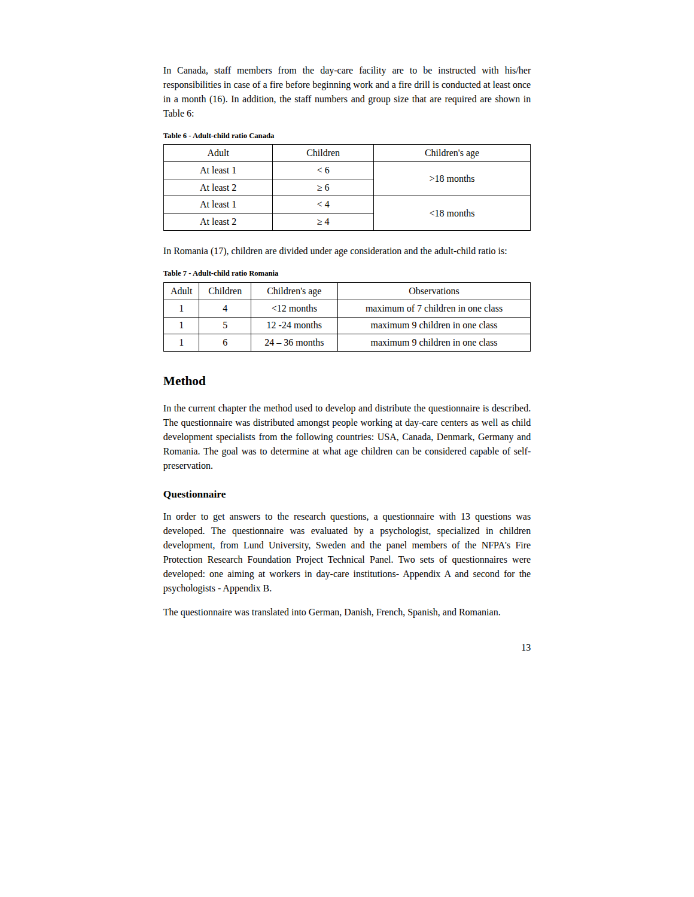In Canada, staff members from the day-care facility are to be instructed with his/her responsibilities in case of a fire before beginning work and a fire drill is conducted at least once in a month (16). In addition, the staff numbers and group size that are required are shown in Table 6:
Table 6 - Adult-child ratio Canada
| Adult | Children | Children's age |
| At least 1 | < 6 | >18 months |
| At least 2 | ≥ 6 |
| At least 1 | < 4 | <18 months |
| At least 2 | ≥ 4 |
In Romania (17), children are divided under age consideration and the adult-child ratio is:
Table 7 - Adult-child ratio Romania
| Adult | Children | Children's age | Observations |
| 1 | 4 | <12 months | maximum of 7 children in one class |
| 1 | 5 | 12 -24 months | maximum 9 children in one class |
| 1 | 6 | 24 – 36 months | maximum 9 children in one class |
Method
In the current chapter the method used to develop and distribute the questionnaire is described. The questionnaire was distributed amongst people working at day-care centers as well as child development specialists from the following countries: USA, Canada, Denmark, Germany and Romania. The goal was to determine at what age children can be considered capable of self-preservation.
Questionnaire
In order to get answers to the research questions, a questionnaire with 13 questions was developed. The questionnaire was evaluated by a psychologist, specialized in children development, from Lund University, Sweden and the panel members of the NFPA's Fire Protection Research Foundation Project Technical Panel. Two sets of questionnaires were developed: one aiming at workers in day-care institutions- Appendix A and second for the psychologists - Appendix B.
The questionnaire was translated into German, Danish, French, Spanish, and Romanian.
13